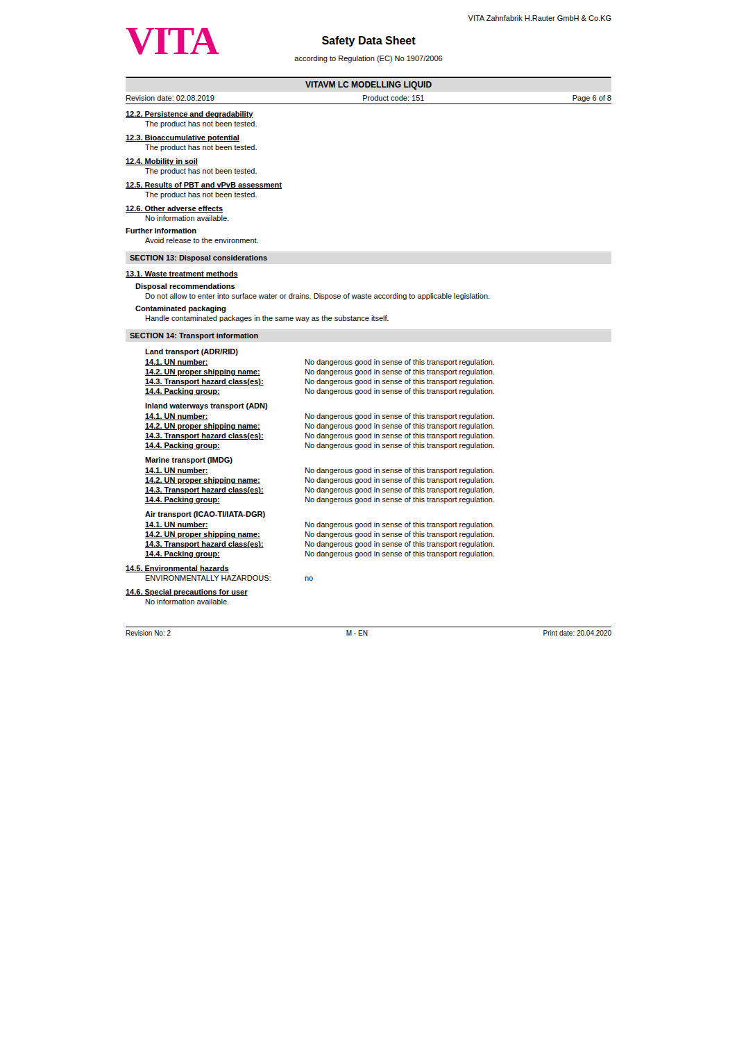VITA
VITA Zahnfabrik H.Rauter GmbH & Co.KG
Safety Data Sheet
according to Regulation (EC) No 1907/2006
VITAVM LC MODELLING LIQUID
Revision date: 02.08.2019 Product code: 151 Page 6 of 8
12.2. Persistence and degradability
The product has not been tested.
12.3. Bioaccumulative potential
The product has not been tested.
12.4. Mobility in soil
The product has not been tested.
12.5. Results of PBT and vPvB assessment
The product has not been tested.
12.6. Other adverse effects
No information available.
Further information
Avoid release to the environment.
SECTION 13: Disposal considerations
13.1. Waste treatment methods
Disposal recommendations
Do not allow to enter into surface water or drains. Dispose of waste according to applicable legislation.
Contaminated packaging
Handle contaminated packages in the same way as the substance itself.
SECTION 14: Transport information
Land transport (ADR/RID)
| 14.1. UN number: | No dangerous good in sense of this transport regulation. |
| 14.2. UN proper shipping name: | No dangerous good in sense of this transport regulation. |
| 14.3. Transport hazard class(es): | No dangerous good in sense of this transport regulation. |
| 14.4. Packing group: | No dangerous good in sense of this transport regulation. |
Inland waterways transport (ADN)
| 14.1. UN number: | No dangerous good in sense of this transport regulation. |
| 14.2. UN proper shipping name: | No dangerous good in sense of this transport regulation. |
| 14.3. Transport hazard class(es): | No dangerous good in sense of this transport regulation. |
| 14.4. Packing group: | No dangerous good in sense of this transport regulation. |
Marine transport (IMDG)
| 14.1. UN number: | No dangerous good in sense of this transport regulation. |
| 14.2. UN proper shipping name: | No dangerous good in sense of this transport regulation. |
| 14.3. Transport hazard class(es): | No dangerous good in sense of this transport regulation. |
| 14.4. Packing group: | No dangerous good in sense of this transport regulation. |
Air transport (ICAO-TI/IATA-DGR)
| 14.1. UN number: | No dangerous good in sense of this transport regulation. |
| 14.2. UN proper shipping name: | No dangerous good in sense of this transport regulation. |
| 14.3. Transport hazard class(es): | No dangerous good in sense of this transport regulation. |
| 14.4. Packing group: | No dangerous good in sense of this transport regulation. |
14.5. Environmental hazards
ENVIRONMENTALLY HAZARDOUS: no
14.6. Special precautions for user
No information available.
Revision No: 2 M - EN Print date: 20.04.2020